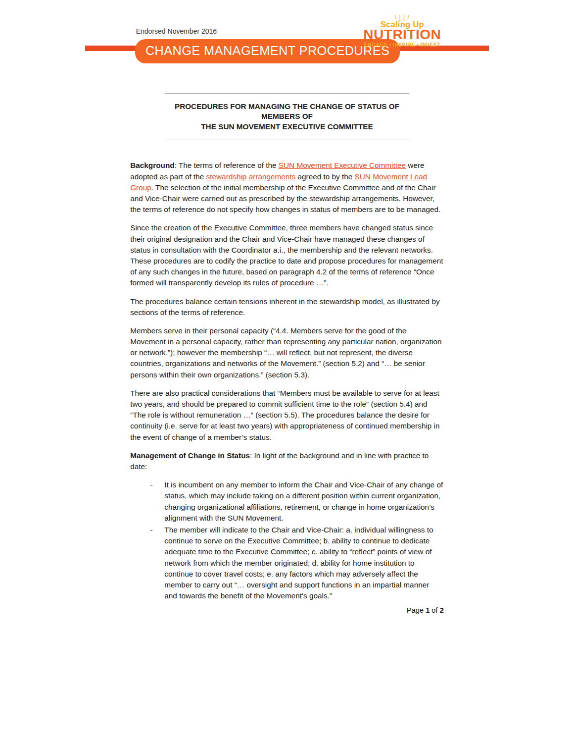Endorsed November 2016
CHANGE MANAGEMENT PROCEDURES
\ | | /
Scaling Up
NUTRITION
ENGAGE • INSPIRE • INVEST
Procedures for managing the change of status of members of
the SUN Movement Executive Committee
Background: The terms of reference of the SUN Movement Executive Committee were adopted as part of the stewardship arrangements agreed to by the SUN Movement Lead Group. The selection of the initial membership of the Executive Committee and of the Chair and Vice-Chair were carried out as prescribed by the stewardship arrangements. However, the terms of reference do not specify how changes in status of members are to be managed.
Since the creation of the Executive Committee, three members have changed status since their original designation and the Chair and Vice-Chair have managed these changes of status in consultation with the Coordinator a.i., the membership and the relevant networks. These procedures are to codify the practice to date and propose procedures for management of any such changes in the future, based on paragraph 4.2 of the terms of reference “Once formed will transparently develop its rules of procedure …”.
The procedures balance certain tensions inherent in the stewardship model, as illustrated by sections of the terms of reference.
Members serve in their personal capacity (“4.4. Members serve for the good of the Movement in a personal capacity, rather than representing any particular nation, organization or network.”); however the membership “… will reflect, but not represent, the diverse countries, organizations and networks of the Movement.” (section 5.2) and “… be senior persons within their own organizations.” (section 5.3).
There are also practical considerations that “Members must be available to serve for at least two years, and should be prepared to commit sufficient time to the role” (section 5.4) and “The role is without remuneration …” (section 5.5). The procedures balance the desire for continuity (i.e. serve for at least two years) with appropriateness of continued membership in the event of change of a member’s status.
Management of Change in Status: In light of the background and in line with practice to date:
It is incumbent on any member to inform the Chair and Vice-Chair of any change of status, which may include taking on a different position within current organization, changing organizational affiliations, retirement, or change in home organization’s alignment with the SUN Movement.
The member will indicate to the Chair and Vice-Chair: a. individual willingness to continue to serve on the Executive Committee; b. ability to continue to dedicate adequate time to the Executive Committee; c. ability to “reflect” points of view of network from which the member originated; d. ability for home institution to continue to cover travel costs; e. any factors which may adversely affect the member to carry out “… oversight and support functions in an impartial manner and towards the benefit of the Movement's goals.”
Page 1 of 2